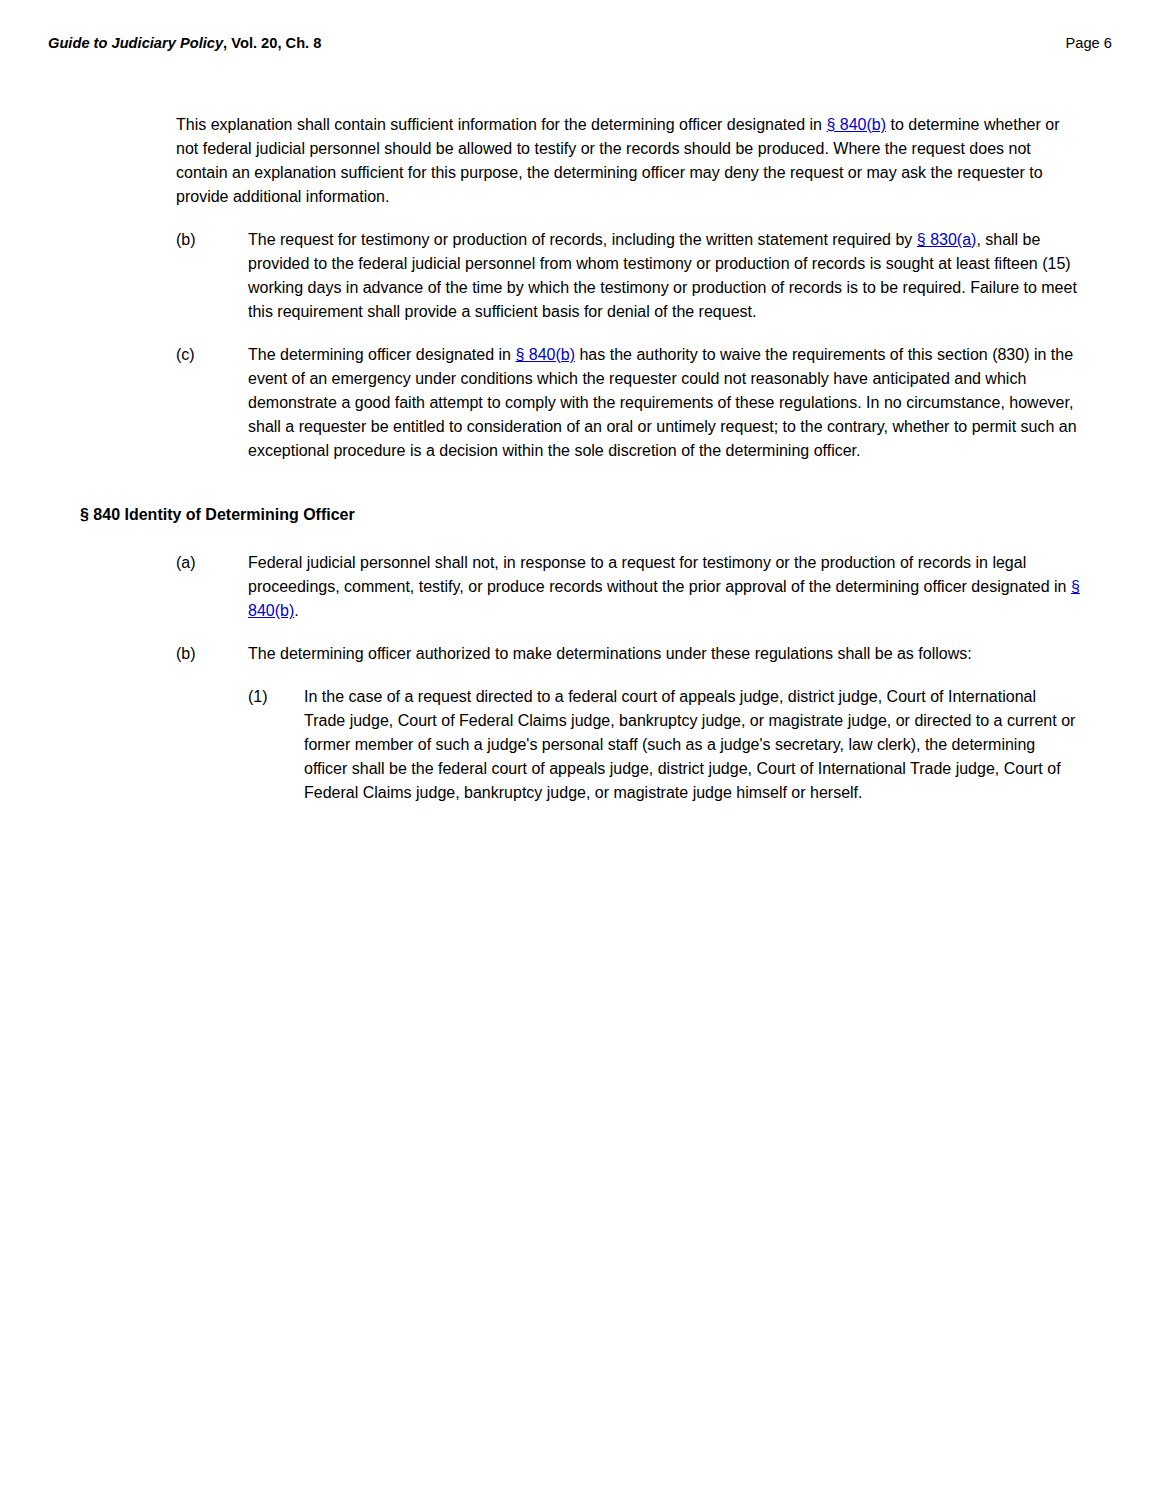Guide to Judiciary Policy, Vol. 20, Ch. 8
Page 6
This explanation shall contain sufficient information for the determining officer designated in § 840(b) to determine whether or not federal judicial personnel should be allowed to testify or the records should be produced. Where the request does not contain an explanation sufficient for this purpose, the determining officer may deny the request or may ask the requester to provide additional information.
(b)
The request for testimony or production of records, including the written statement required by § 830(a), shall be provided to the federal judicial personnel from whom testimony or production of records is sought at least fifteen (15) working days in advance of the time by which the testimony or production of records is to be required. Failure to meet this requirement shall provide a sufficient basis for denial of the request.
(c)
The determining officer designated in § 840(b) has the authority to waive the requirements of this section (830) in the event of an emergency under conditions which the requester could not reasonably have anticipated and which demonstrate a good faith attempt to comply with the requirements of these regulations. In no circumstance, however, shall a requester be entitled to consideration of an oral or untimely request; to the contrary, whether to permit such an exceptional procedure is a decision within the sole discretion of the determining officer.
§ 840 Identity of Determining Officer
(a)
Federal judicial personnel shall not, in response to a request for testimony or the production of records in legal proceedings, comment, testify, or produce records without the prior approval of the determining officer designated in § 840(b).
(b)
The determining officer authorized to make determinations under these regulations shall be as follows:
(1)
In the case of a request directed to a federal court of appeals judge, district judge, Court of International Trade judge, Court of Federal Claims judge, bankruptcy judge, or magistrate judge, or directed to a current or former member of such a judge's personal staff (such as a judge's secretary, law clerk), the determining officer shall be the federal court of appeals judge, district judge, Court of International Trade judge, Court of Federal Claims judge, bankruptcy judge, or magistrate judge himself or herself.